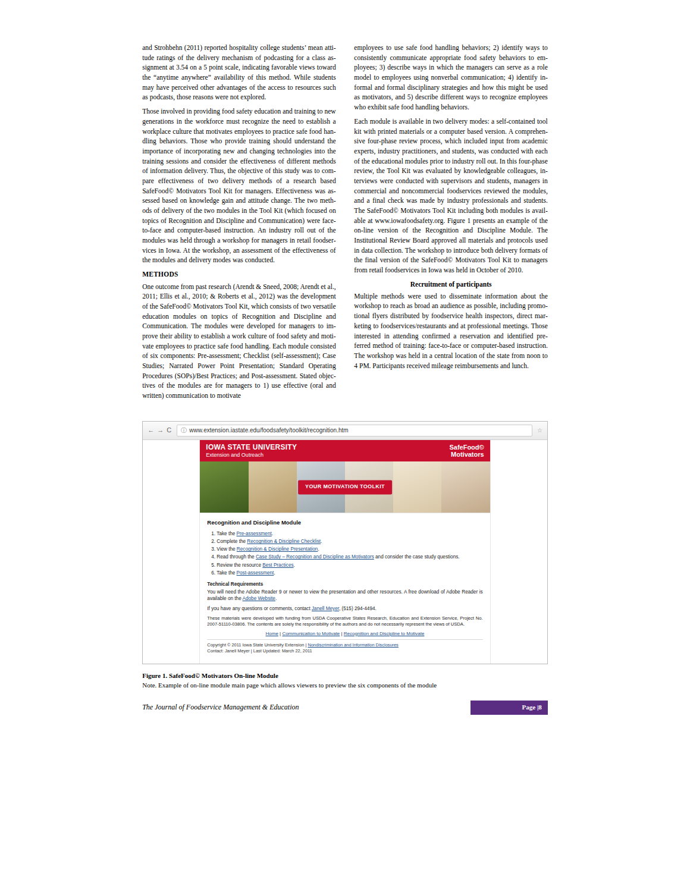and Strohbehn (2011) reported hospitality college students’ mean attitude ratings of the delivery mechanism of podcasting for a class assignment at 3.54 on a 5 point scale, indicating favorable views toward the “anytime anywhere” availability of this method. While students may have perceived other advantages of the access to resources such as podcasts, those reasons were not explored.
Those involved in providing food safety education and training to new generations in the workforce must recognize the need to establish a workplace culture that motivates employees to practice safe food handling behaviors. Those who provide training should understand the importance of incorporating new and changing technologies into the training sessions and consider the effectiveness of different methods of information delivery. Thus, the objective of this study was to compare effectiveness of two delivery methods of a research based SafeFood© Motivators Tool Kit for managers. Effectiveness was assessed based on knowledge gain and attitude change. The two methods of delivery of the two modules in the Tool Kit (which focused on topics of Recognition and Discipline and Communication) were face-to-face and computer-based instruction. An industry roll out of the modules was held through a workshop for managers in retail foodservices in Iowa. At the workshop, an assessment of the effectiveness of the modules and delivery modes was conducted.
METHODS
One outcome from past research (Arendt & Sneed, 2008; Arendt et al., 2011; Ellis et al., 2010; & Roberts et al., 2012) was the development of the SafeFood© Motivators Tool Kit, which consists of two versatile education modules on topics of Recognition and Discipline and Communication. The modules were developed for managers to improve their ability to establish a work culture of food safety and motivate employees to practice safe food handling. Each module consisted of six components: Pre-assessment; Checklist (self-assessment); Case Studies; Narrated Power Point Presentation; Standard Operating Procedures (SOPs)/Best Practices; and Post-assessment. Stated objectives of the modules are for managers to 1) use effective (oral and written) communication to motivate
employees to use safe food handling behaviors; 2) identify ways to consistently communicate appropriate food safety behaviors to employees; 3) describe ways in which the managers can serve as a role model to employees using nonverbal communication; 4) identify informal and formal disciplinary strategies and how this might be used as motivators, and 5) describe different ways to recognize employees who exhibit safe food handling behaviors.
Each module is available in two delivery modes: a self-contained tool kit with printed materials or a computer based version. A comprehensive four-phase review process, which included input from academic experts, industry practitioners, and students, was conducted with each of the educational modules prior to industry roll out. In this four-phase review, the Tool Kit was evaluated by knowledgeable colleagues, interviews were conducted with supervisors and students, managers in commercial and noncommercial foodservices reviewed the modules, and a final check was made by industry professionals and students. The SafeFood© Motivators Tool Kit including both modules is available at www.iowafoodsafety.org. Figure 1 presents an example of the on-line version of the Recognition and Discipline Module. The Institutional Review Board approved all materials and protocols used in data collection. The workshop to introduce both delivery formats of the final version of the SafeFood© Motivators Tool Kit to managers from retail foodservices in Iowa was held in October of 2010.
Recruitment of participants
Multiple methods were used to disseminate information about the workshop to reach as broad an audience as possible, including promotional flyers distributed by foodservice health inspectors, direct marketing to foodservices/restaurants and at professional meetings. Those interested in attending confirmed a reservation and identified preferred method of training: face-to-face or computer-based instruction. The workshop was held in a central location of the state from noon to 4 PM. Participants received mileage reimbursements and lunch.
← → C ⓘwww.extension.iastate.edu/foodsafety/toolkit/recognition.htm ☆
IOWA STATE UNIVERSITY
Extension and Outreach
SafeFood©
Motivators
YOUR MOTIVATION TOOLKIT
Recognition and Discipline Module
Take the Pre-assessment.
Complete the Recognition & Discipline Checklist.
View the Recognition & Discipline Presentation.
Read through the Case Study – Recognition and Discipline as Motivators and consider the case study questions.
Review the resource Best Practices.
Take the Post-assessment.
Technical Requirements
You will need the Adobe Reader 9 or newer to view the presentation and other resources. A free download of Adobe Reader is available on the Adobe Website.
If you have any questions or comments, contact Janell Meyer, (515) 294-4494.
These materials were developed with funding from USDA Cooperative States Research, Education and Extension Service, Project No. 2007-51110-03806. The contents are solely the responsibility of the authors and do not necessarily represent the views of USDA.
Home | Communication to Motivate | Recognition and Discipline to Motivate
Copyright © 2011 Iowa State University Extension | Nondiscrimination and Information Disclosures
Contact: Janell Meyer | Last Updated: March 22, 2011
Figure 1. SafeFood© Motivators On-line Module
Note. Example of on-line module main page which allows viewers to preview the six components of the module
The Journal of Foodservice Management & Education
Page |8